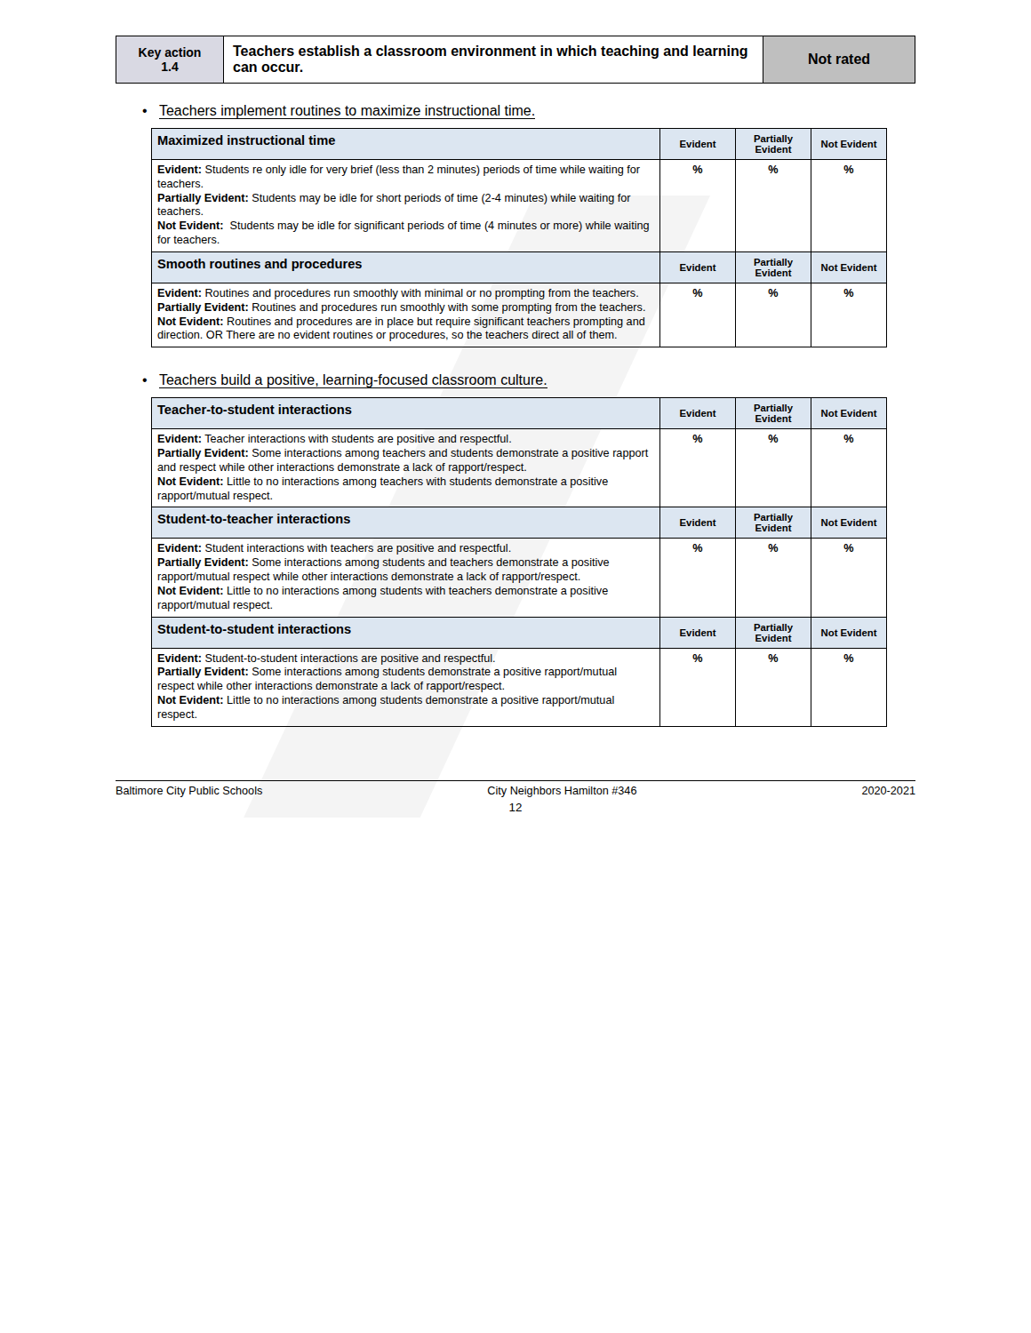| Key action 1.4 | Teachers establish a classroom environment in which teaching and learning can occur. | Not rated |
• Teachers implement routines to maximize instructional time.
| Maximized instructional time | Evident | Partially Evident | Not Evident |
| --- | --- | --- | --- |
| Evident: Students re only idle for very brief (less than 2 minutes) periods of time while waiting for teachers. Partially Evident: Students may be idle for short periods of time (2-4 minutes) while waiting for teachers. Not Evident: Students may be idle for significant periods of time (4 minutes or more) while waiting for teachers. | % | % | % |
| Smooth routines and procedures | Evident | Partially Evident | Not Evident |
| Evident: Routines and procedures run smoothly with minimal or no prompting from the teachers. Partially Evident: Routines and procedures run smoothly with some prompting from the teachers. Not Evident: Routines and procedures are in place but require significant teachers prompting and direction. OR There are no evident routines or procedures, so the teachers direct all of them. | % | % | % |
• Teachers build a positive, learning-focused classroom culture.
| Teacher-to-student interactions | Evident | Partially Evident | Not Evident |
| --- | --- | --- | --- |
| Evident: Teacher interactions with students are positive and respectful. Partially Evident: Some interactions among teachers and students demonstrate a positive rapport and respect while other interactions demonstrate a lack of rapport/respect. Not Evident: Little to no interactions among teachers with students demonstrate a positive rapport/mutual respect. | % | % | % |
| Student-to-teacher interactions | Evident | Partially Evident | Not Evident |
| Evident: Student interactions with teachers are positive and respectful. Partially Evident: Some interactions among students and teachers demonstrate a positive rapport/mutual respect while other interactions demonstrate a lack of rapport/respect. Not Evident: Little to no interactions among students with teachers demonstrate a positive rapport/mutual respect. | % | % | % |
| Student-to-student interactions | Evident | Partially Evident | Not Evident |
| Evident: Student-to-student interactions are positive and respectful. Partially Evident: Some interactions among students demonstrate a positive rapport/mutual respect while other interactions demonstrate a lack of rapport/respect. Not Evident: Little to no interactions among students demonstrate a positive rapport/mutual respect. | % | % | % |
Baltimore City Public Schools City Neighbors Hamilton #346 2020-2021
12